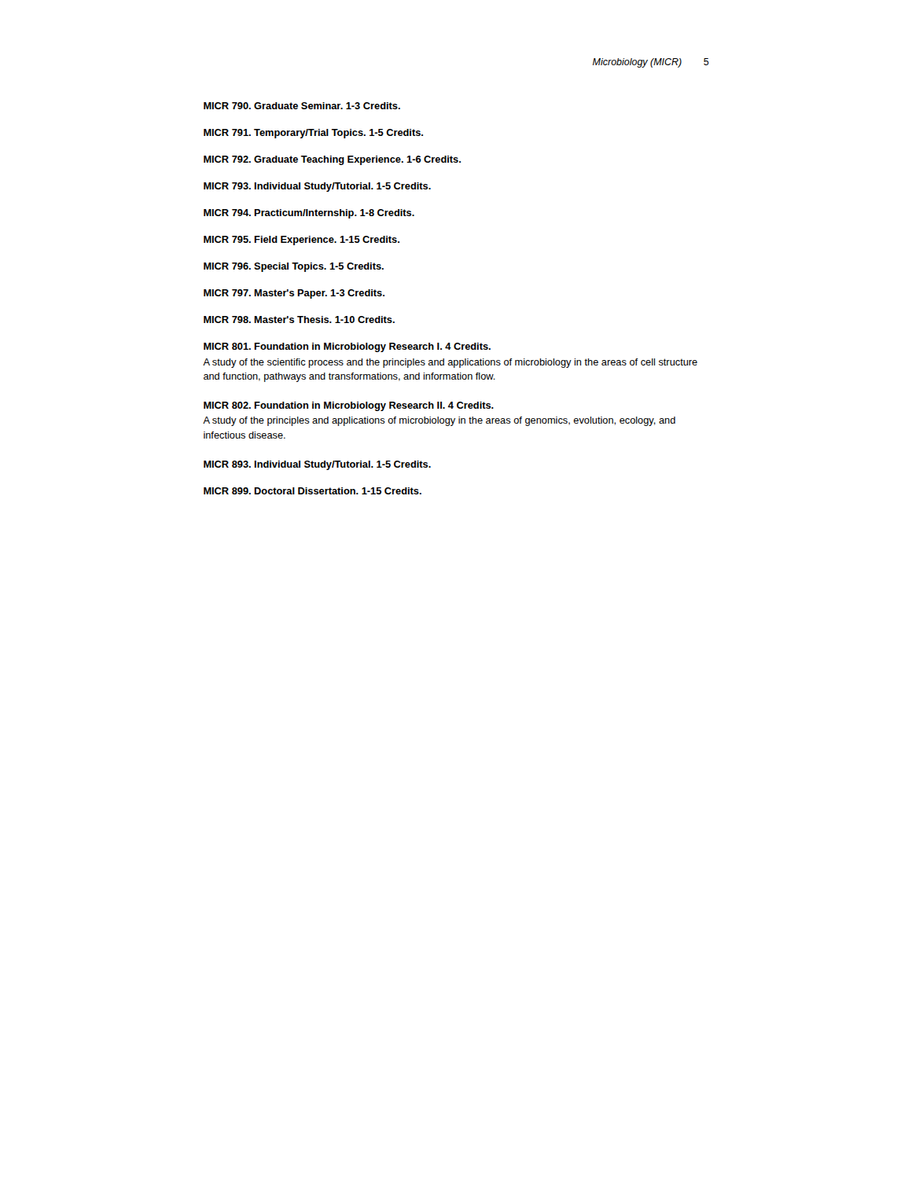Microbiology (MICR) 5
MICR 790. Graduate Seminar. 1-3 Credits.
MICR 791. Temporary/Trial Topics. 1-5 Credits.
MICR 792. Graduate Teaching Experience. 1-6 Credits.
MICR 793. Individual Study/Tutorial. 1-5 Credits.
MICR 794. Practicum/Internship. 1-8 Credits.
MICR 795. Field Experience. 1-15 Credits.
MICR 796. Special Topics. 1-5 Credits.
MICR 797. Master's Paper. 1-3 Credits.
MICR 798. Master's Thesis. 1-10 Credits.
MICR 801. Foundation in Microbiology Research I. 4 Credits.
A study of the scientific process and the principles and applications of microbiology in the areas of cell structure and function, pathways and transformations, and information flow.
MICR 802. Foundation in Microbiology Research II. 4 Credits.
A study of the principles and applications of microbiology in the areas of genomics, evolution, ecology, and infectious disease.
MICR 893. Individual Study/Tutorial. 1-5 Credits.
MICR 899. Doctoral Dissertation. 1-15 Credits.